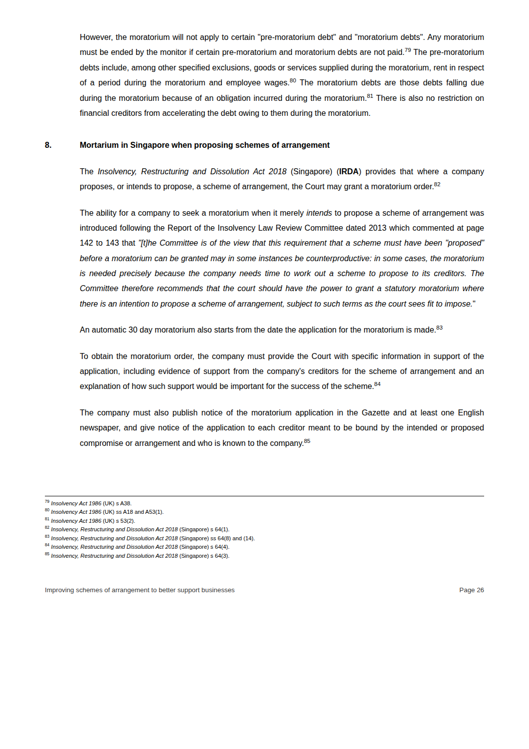However, the moratorium will not apply to certain "pre-moratorium debt" and "moratorium debts". Any moratorium must be ended by the monitor if certain pre-moratorium and moratorium debts are not paid.79 The pre-moratorium debts include, among other specified exclusions, goods or services supplied during the moratorium, rent in respect of a period during the moratorium and employee wages.80 The moratorium debts are those debts falling due during the moratorium because of an obligation incurred during the moratorium.81 There is also no restriction on financial creditors from accelerating the debt owing to them during the moratorium.
8. Mortarium in Singapore when proposing schemes of arrangement
The Insolvency, Restructuring and Dissolution Act 2018 (Singapore) (IRDA) provides that where a company proposes, or intends to propose, a scheme of arrangement, the Court may grant a moratorium order.82
The ability for a company to seek a moratorium when it merely intends to propose a scheme of arrangement was introduced following the Report of the Insolvency Law Review Committee dated 2013 which commented at page 142 to 143 that "[t]he Committee is of the view that this requirement that a scheme must have been "proposed" before a moratorium can be granted may in some instances be counterproductive: in some cases, the moratorium is needed precisely because the company needs time to work out a scheme to propose to its creditors. The Committee therefore recommends that the court should have the power to grant a statutory moratorium where there is an intention to propose a scheme of arrangement, subject to such terms as the court sees fit to impose."
An automatic 30 day moratorium also starts from the date the application for the moratorium is made.83
To obtain the moratorium order, the company must provide the Court with specific information in support of the application, including evidence of support from the company's creditors for the scheme of arrangement and an explanation of how such support would be important for the success of the scheme.84
The company must also publish notice of the moratorium application in the Gazette and at least one English newspaper, and give notice of the application to each creditor meant to be bound by the intended or proposed compromise or arrangement and who is known to the company.85
79 Insolvency Act 1986 (UK) s A38.
80 Insolvency Act 1986 (UK) ss A18 and A53(1).
81 Insolvency Act 1986 (UK) s 53(2).
82 Insolvency, Restructuring and Dissolution Act 2018 (Singapore) s 64(1).
83 Insolvency, Restructuring and Dissolution Act 2018 (Singapore) ss 64(8) and (14).
84 Insolvency, Restructuring and Dissolution Act 2018 (Singapore) s 64(4).
85 Insolvency, Restructuring and Dissolution Act 2018 (Singapore) s 64(3).
Improving schemes of arrangement to better support businesses Page 26